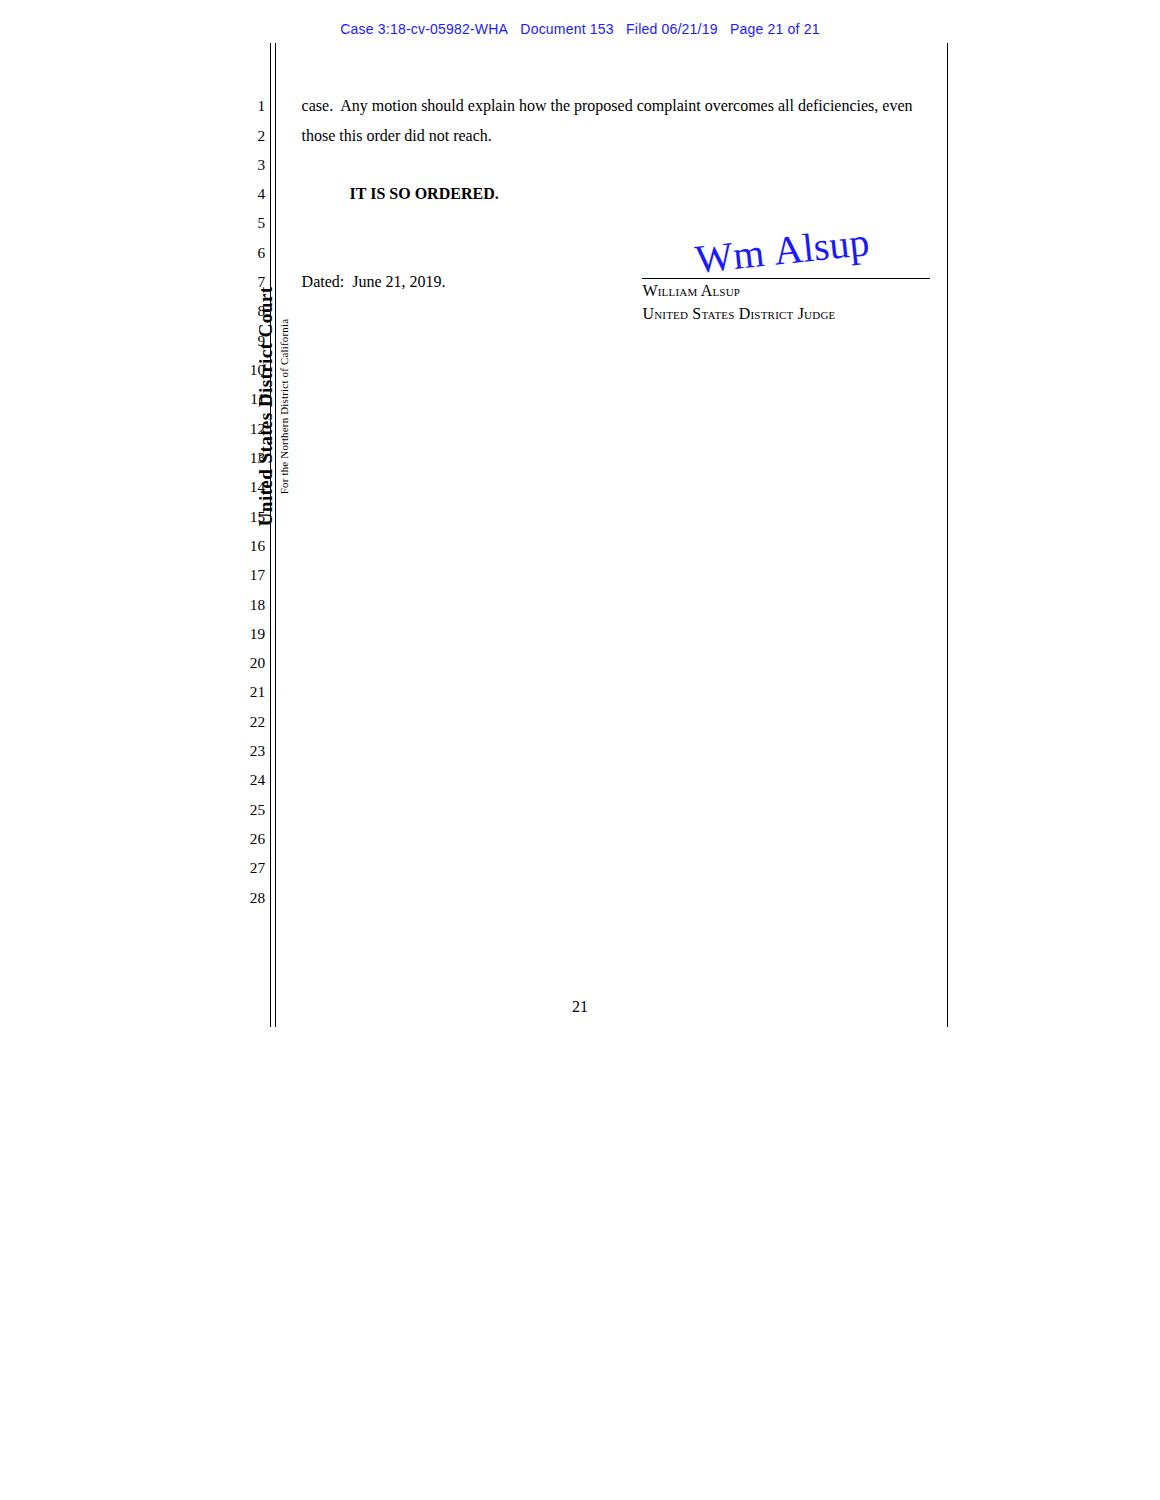Case 3:18-cv-05982-WHA Document 153 Filed 06/21/19 Page 21 of 21
United States District Court
For the Northern District of California
1
2
3
4
5
6
7
8
9
10
11
12
13
14
15
16
17
18
19
20
21
22
23
24
25
26
27
28
case. Any motion should explain how the proposed complaint overcomes all deficiencies, even
those this order did not reach.
IT IS SO ORDERED.
Dated: June 21, 2019.
Wm Alsup
William Alsup
United States District Judge
21